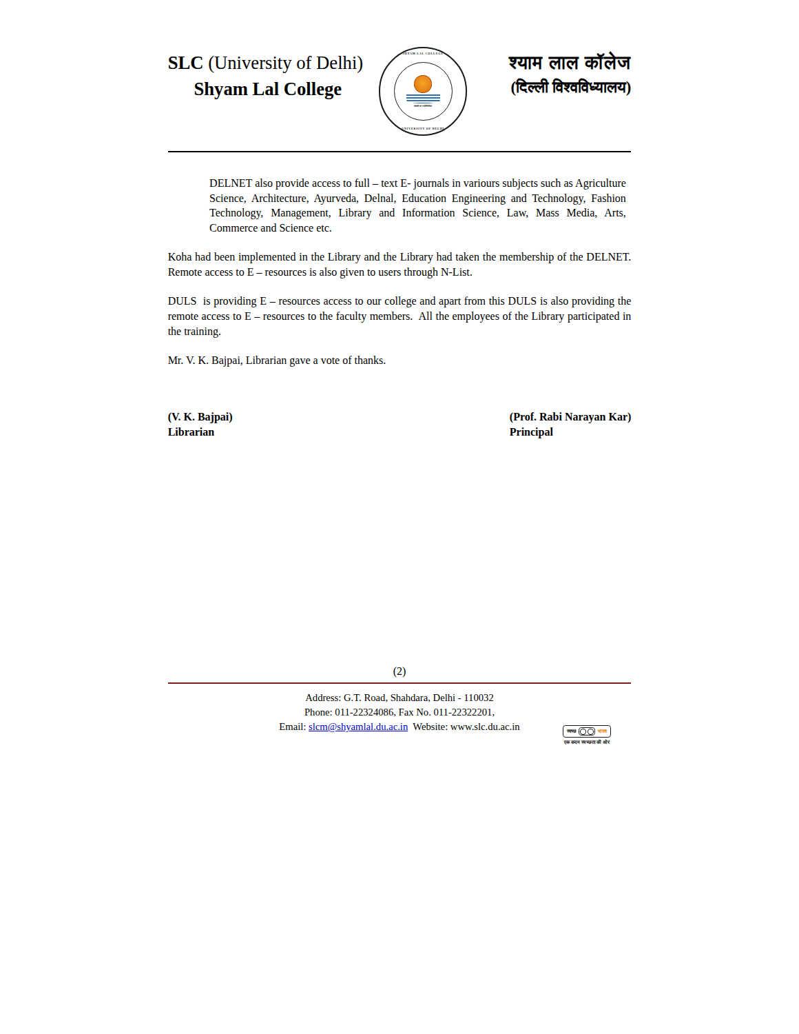SLC (University of Delhi)
Shyam Lal College
SHYAM LAL COLLEGE
तमसो मा ज्योतिर्गमय
UNIVERSITY OF DELHI
श्याम लाल कॉलेज
(दिल्ली विश्वविध्यालय)
DELNET also provide access to full – text E- journals in variours subjects such as Agriculture Science, Architecture, Ayurveda, Delnal, Education Engineering and Technology, Fashion Technology, Management, Library and Information Science, Law, Mass Media, Arts, Commerce and Science etc.
Koha had been implemented in the Library and the Library had taken the membership of the DELNET. Remote access to E – resources is also given to users through N-List.
DULS is providing E – resources access to our college and apart from this DULS is also providing the remote access to E – resources to the faculty members. All the employees of the Library participated in the training.
Mr. V. K. Bajpai, Librarian gave a vote of thanks.
(V. K. Bajpai)
Librarian
(Prof. Rabi Narayan Kar)
Principal
(2)
Address: G.T. Road, Shahdara, Delhi - 110032
Phone: 011-22324086, Fax No. 011-22322201,
Email: slcm@shyamlal.du.ac.in Website: www.slc.du.ac.in
स्वच्छ भारत
एक कदम स्वच्छता की ओर